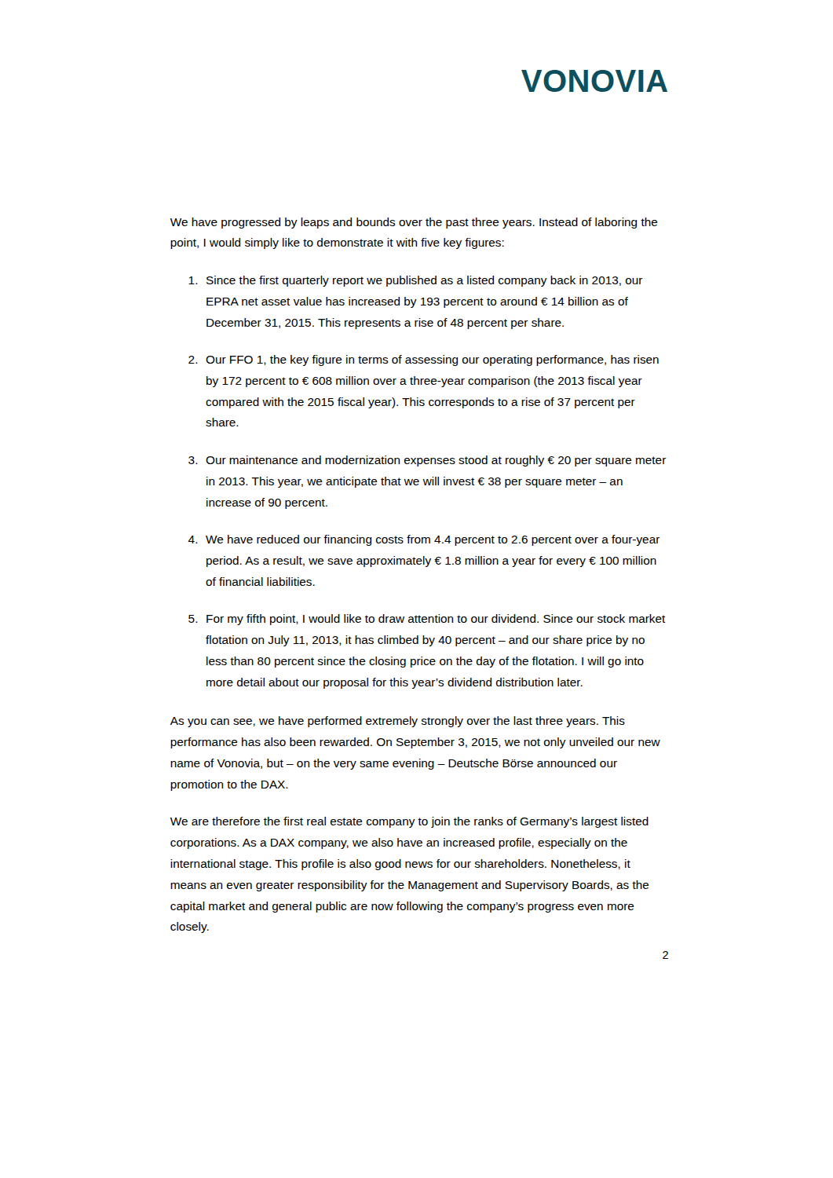VONOVIA
We have progressed by leaps and bounds over the past three years. Instead of laboring the point, I would simply like to demonstrate it with five key figures:
Since the first quarterly report we published as a listed company back in 2013, our EPRA net asset value has increased by 193 percent to around € 14 billion as of December 31, 2015. This represents a rise of 48 percent per share.
Our FFO 1, the key figure in terms of assessing our operating performance, has risen by 172 percent to € 608 million over a three-year comparison (the 2013 fiscal year compared with the 2015 fiscal year). This corresponds to a rise of 37 percent per share.
Our maintenance and modernization expenses stood at roughly € 20 per square meter in 2013. This year, we anticipate that we will invest € 38 per square meter – an increase of 90 percent.
We have reduced our financing costs from 4.4 percent to 2.6 percent over a four-year period. As a result, we save approximately € 1.8 million a year for every € 100 million of financial liabilities.
For my fifth point, I would like to draw attention to our dividend. Since our stock market flotation on July 11, 2013, it has climbed by 40 percent – and our share price by no less than 80 percent since the closing price on the day of the flotation. I will go into more detail about our proposal for this year’s dividend distribution later.
As you can see, we have performed extremely strongly over the last three years. This performance has also been rewarded. On September 3, 2015, we not only unveiled our new name of Vonovia, but – on the very same evening – Deutsche Börse announced our promotion to the DAX.
We are therefore the first real estate company to join the ranks of Germany’s largest listed corporations. As a DAX company, we also have an increased profile, especially on the international stage. This profile is also good news for our shareholders. Nonetheless, it means an even greater responsibility for the Management and Supervisory Boards, as the capital market and general public are now following the company’s progress even more closely.
2